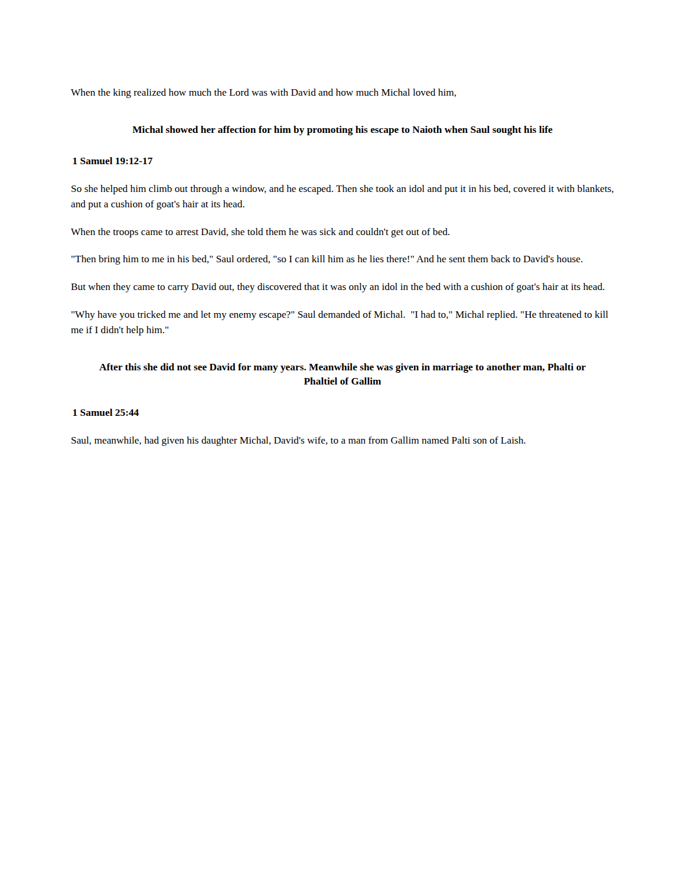When the king realized how much the Lord was with David and how much Michal loved him,
Michal showed her affection for him by promoting his escape to Naioth when Saul sought his life
1 Samuel 19:12-17
So she helped him climb out through a window, and he escaped. Then she took an idol and put it in his bed, covered it with blankets, and put a cushion of goat's hair at its head.
When the troops came to arrest David, she told them he was sick and couldn't get out of bed.
"Then bring him to me in his bed," Saul ordered, "so I can kill him as he lies there!" And he sent them back to David's house.
But when they came to carry David out, they discovered that it was only an idol in the bed with a cushion of goat's hair at its head.
"Why have you tricked me and let my enemy escape?" Saul demanded of Michal. "I had to," Michal replied. "He threatened to kill me if I didn't help him."
After this she did not see David for many years. Meanwhile she was given in marriage to another man, Phalti or Phaltiel of Gallim
1 Samuel 25:44
Saul, meanwhile, had given his daughter Michal, David's wife, to a man from Gallim named Palti son of Laish.